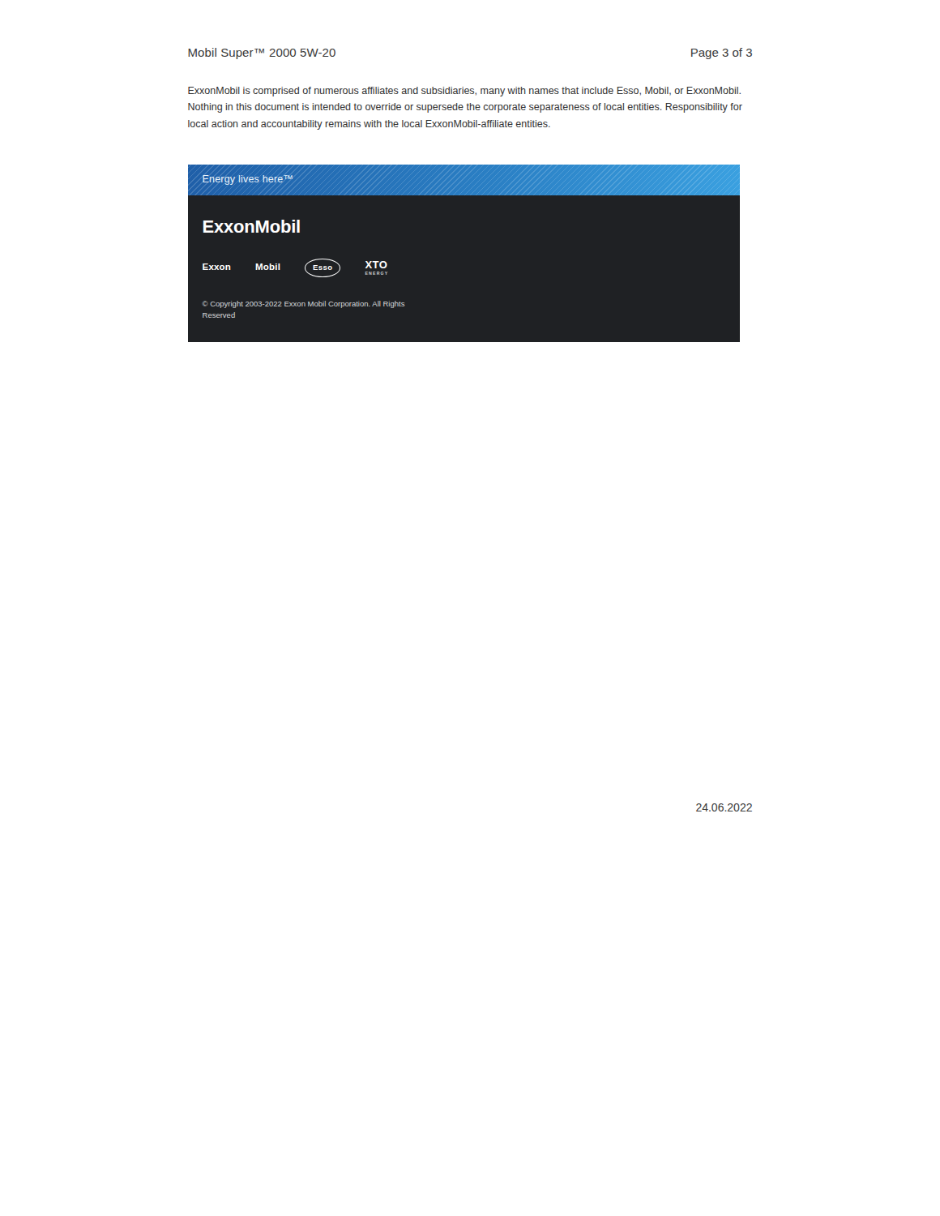Mobil Super™ 2000 5W-20
Page 3 of 3
ExxonMobil is comprised of numerous affiliates and subsidiaries, many with names that include Esso, Mobil, or ExxonMobil. Nothing in this document is intended to override or supersede the corporate separateness of local entities. Responsibility for local action and accountability remains with the local ExxonMobil-affiliate entities.
Energy lives here™
ExxonMobil
Exxon
Mobil
Esso
XTO ENERGY
© Copyright 2003-2022 Exxon Mobil Corporation. All Rights Reserved
24.06.2022